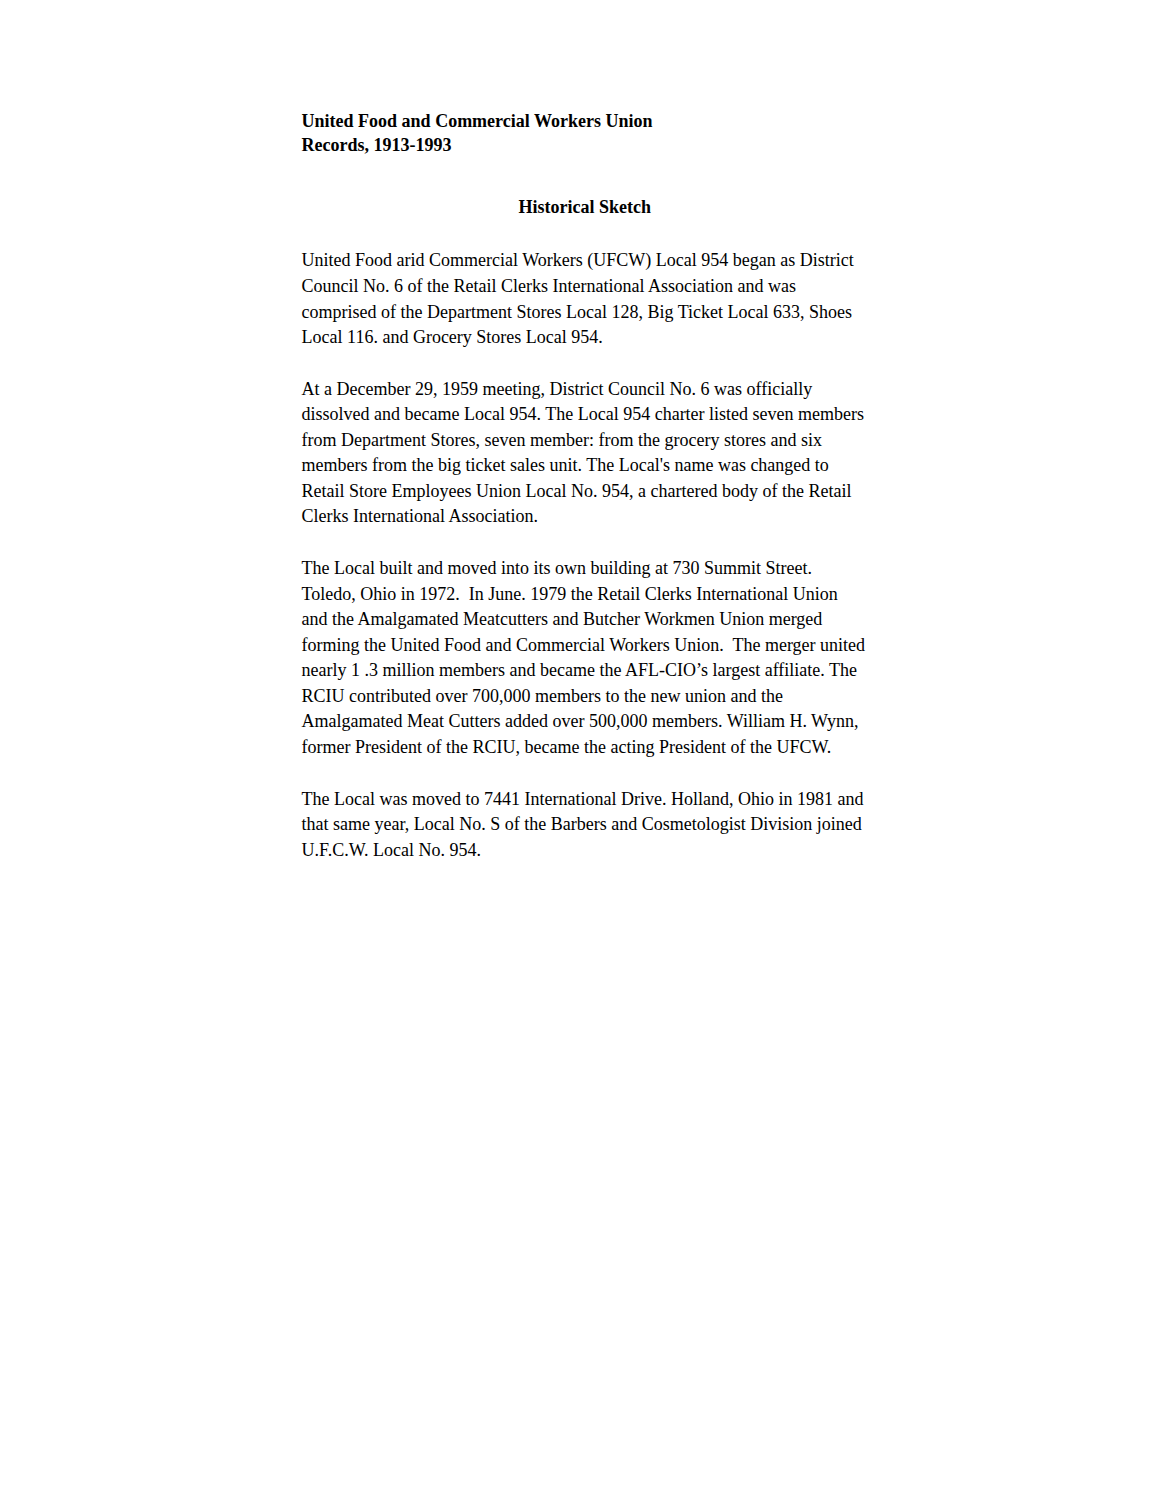United Food and Commercial Workers Union
Records, 1913-1993
Historical Sketch
United Food arid Commercial Workers (UFCW) Local 954 began as District Council No. 6 of the Retail Clerks International Association and was comprised of the Department Stores Local 128, Big Ticket Local 633, Shoes Local 116. and Grocery Stores Local 954.
At a December 29, 1959 meeting, District Council No. 6 was officially dissolved and became Local 954. The Local 954 charter listed seven members from Department Stores, seven member: from the grocery stores and six members from the big ticket sales unit. The Local's name was changed to Retail Store Employees Union Local No. 954, a chartered body of the Retail Clerks International Association.
The Local built and moved into its own building at 730 Summit Street. Toledo, Ohio in 1972. In June. 1979 the Retail Clerks International Union and the Amalgamated Meatcutters and Butcher Workmen Union merged forming the United Food and Commercial Workers Union. The merger united nearly 1 .3 million members and became the AFL-CIO’s largest affiliate. The RCIU contributed over 700,000 members to the new union and the Amalgamated Meat Cutters added over 500,000 members. William H. Wynn, former President of the RCIU, became the acting President of the UFCW.
The Local was moved to 7441 International Drive. Holland, Ohio in 1981 and that same year, Local No. S of the Barbers and Cosmetologist Division joined U.F.C.W. Local No. 954.